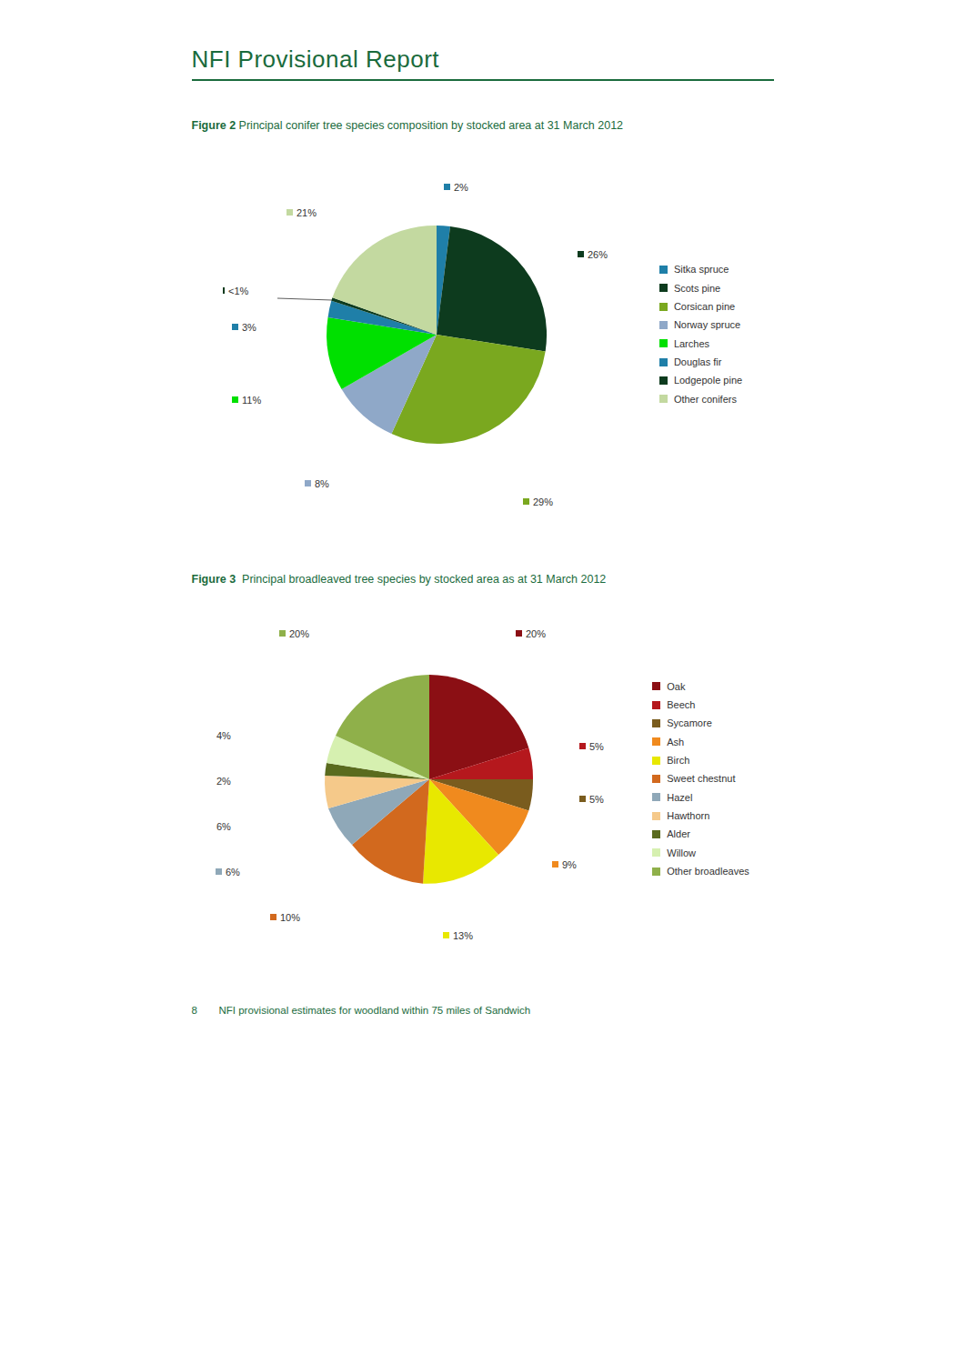NFI Provisional Report
Figure 2 Principal conifer tree species composition by stocked area at 31 March 2012
2% 26% 29% 8% 11% 3% <1% 21%
Sitka spruce
Scots pine
Corsican pine
Norway spruce
Larches
Douglas fir
Lodgepole pine
Other conifers
Figure 3 Principal broadleaved tree species by stocked area as at 31 March 2012
20% 5% 5% 9% 13% 10% 6% 6% 2% 4% 20%
Oak
Beech
Sycamore
Ash
Birch
Sweet chestnut
Hazel
Hawthorn
Alder
Willow
Other broadleaves
8 NFI provisional estimates for woodland within 75 miles of Sandwich